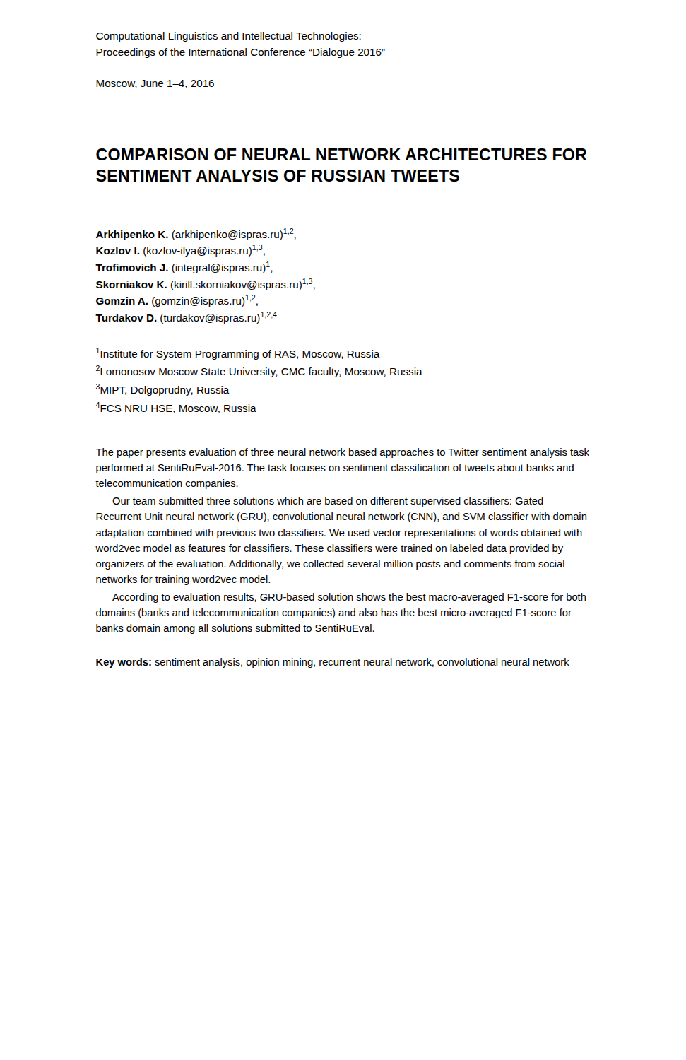Computational Linguistics and Intellectual Technologies:
Proceedings of the International Conference “Dialogue 2016”
Moscow, June 1–4, 2016
Comparison of Neural Network Architectures for Sentiment Analysis of Russian Tweets
Arkhipenko K. (arkhipenko@ispras.ru)1,2,
Kozlov I. (kozlov-ilya@ispras.ru)1,3,
Trofimovich J. (integral@ispras.ru)1,
Skorniakov K. (kirill.skorniakov@ispras.ru)1,3,
Gomzin A. (gomzin@ispras.ru)1,2,
Turdakov D. (turdakov@ispras.ru)1,2,4
1Institute for System Programming of RAS, Moscow, Russia
2Lomonosov Moscow State University, CMC faculty, Moscow, Russia
3MIPT, Dolgoprudny, Russia
4FCS NRU HSE, Moscow, Russia
The paper presents evaluation of three neural network based approaches to Twitter sentiment analysis task performed at SentiRuEval-2016. The task focuses on sentiment classification of tweets about banks and telecommunication companies.
Our team submitted three solutions which are based on different supervised classifiers: Gated Recurrent Unit neural network (GRU), convolutional neural network (CNN), and SVM classifier with domain adaptation combined with previous two classifiers. We used vector representations of words obtained with word2vec model as features for classifiers. These classifiers were trained on labeled data provided by organizers of the evaluation. Additionally, we collected several million posts and comments from social networks for training word2vec model.
According to evaluation results, GRU-based solution shows the best macro-averaged F1-score for both domains (banks and telecommunication companies) and also has the best micro-averaged F1-score for banks domain among all solutions submitted to SentiRuEval.
Key words: sentiment analysis, opinion mining, recurrent neural network, convolutional neural network